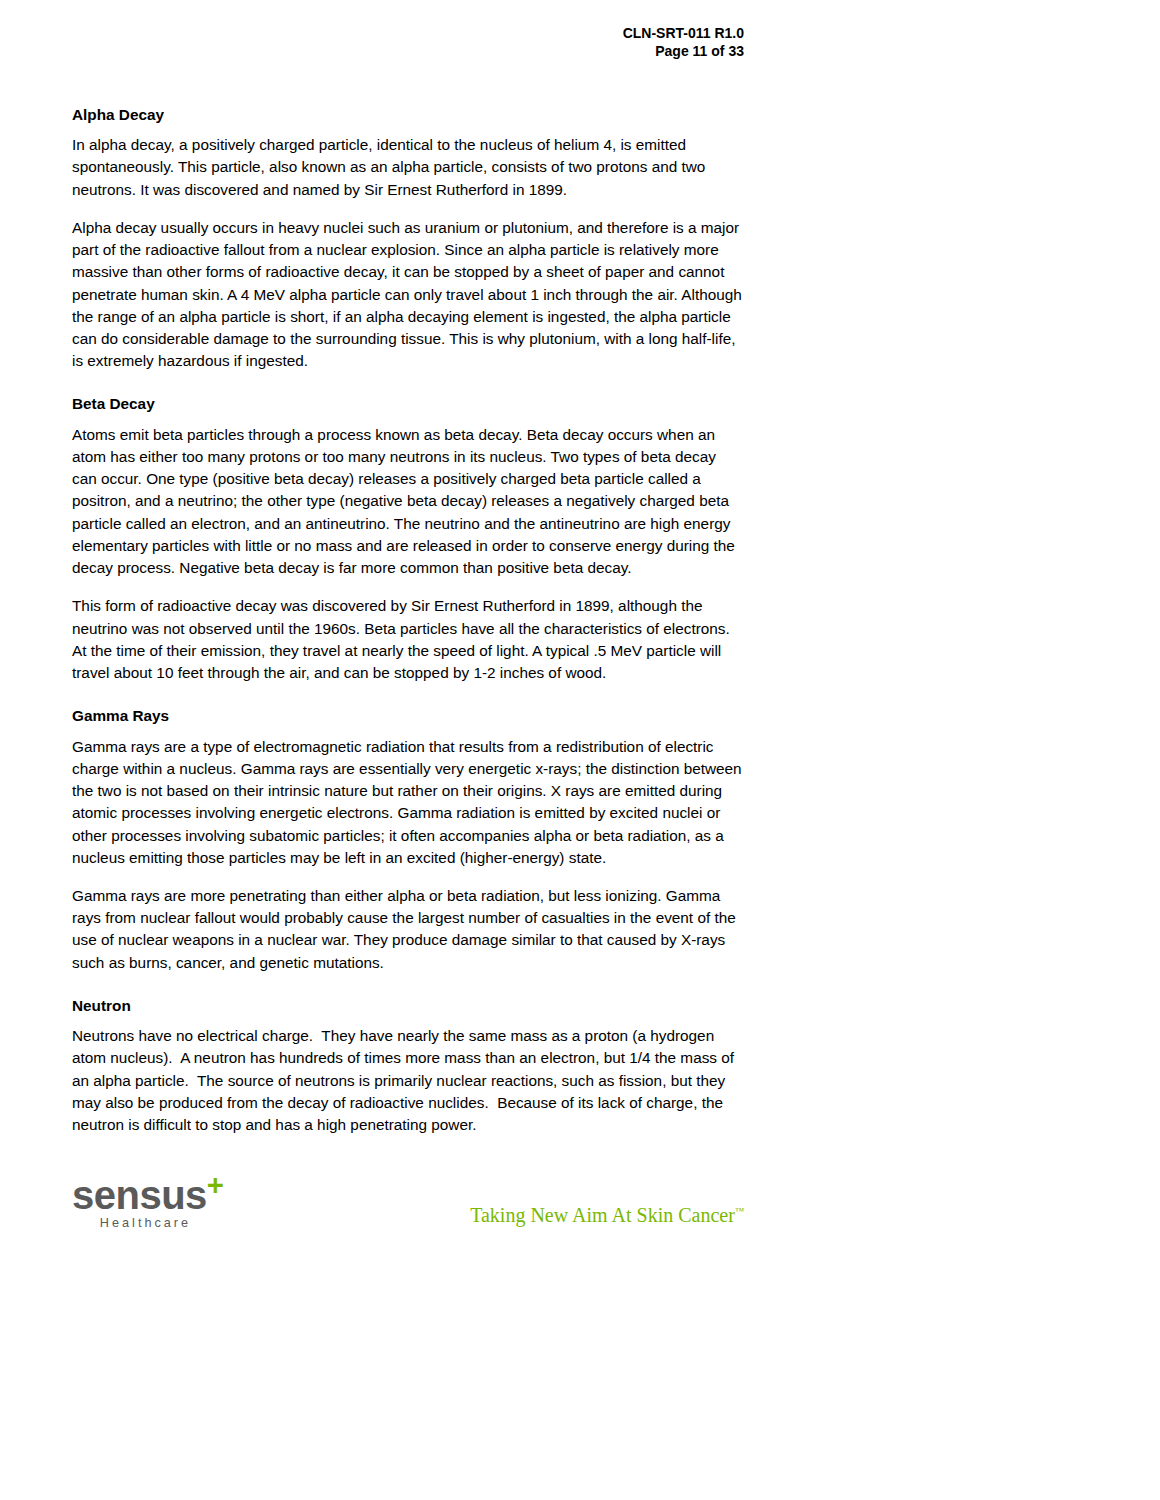CLN-SRT-011 R1.0
Page 11 of 33
Alpha Decay
In alpha decay, a positively charged particle, identical to the nucleus of helium 4, is emitted spontaneously. This particle, also known as an alpha particle, consists of two protons and two neutrons. It was discovered and named by Sir Ernest Rutherford in 1899.
Alpha decay usually occurs in heavy nuclei such as uranium or plutonium, and therefore is a major part of the radioactive fallout from a nuclear explosion. Since an alpha particle is relatively more massive than other forms of radioactive decay, it can be stopped by a sheet of paper and cannot penetrate human skin. A 4 MeV alpha particle can only travel about 1 inch through the air. Although the range of an alpha particle is short, if an alpha decaying element is ingested, the alpha particle can do considerable damage to the surrounding tissue. This is why plutonium, with a long half-life, is extremely hazardous if ingested.
Beta Decay
Atoms emit beta particles through a process known as beta decay. Beta decay occurs when an atom has either too many protons or too many neutrons in its nucleus. Two types of beta decay can occur. One type (positive beta decay) releases a positively charged beta particle called a positron, and a neutrino; the other type (negative beta decay) releases a negatively charged beta particle called an electron, and an antineutrino. The neutrino and the antineutrino are high energy elementary particles with little or no mass and are released in order to conserve energy during the decay process. Negative beta decay is far more common than positive beta decay.
This form of radioactive decay was discovered by Sir Ernest Rutherford in 1899, although the neutrino was not observed until the 1960s. Beta particles have all the characteristics of electrons. At the time of their emission, they travel at nearly the speed of light. A typical .5 MeV particle will travel about 10 feet through the air, and can be stopped by 1-2 inches of wood.
Gamma Rays
Gamma rays are a type of electromagnetic radiation that results from a redistribution of electric charge within a nucleus. Gamma rays are essentially very energetic x-rays; the distinction between the two is not based on their intrinsic nature but rather on their origins. X rays are emitted during atomic processes involving energetic electrons. Gamma radiation is emitted by excited nuclei or other processes involving subatomic particles; it often accompanies alpha or beta radiation, as a nucleus emitting those particles may be left in an excited (higher-energy) state.
Gamma rays are more penetrating than either alpha or beta radiation, but less ionizing. Gamma rays from nuclear fallout would probably cause the largest number of casualties in the event of the use of nuclear weapons in a nuclear war. They produce damage similar to that caused by X-rays such as burns, cancer, and genetic mutations.
Neutron
Neutrons have no electrical charge. They have nearly the same mass as a proton (a hydrogen atom nucleus). A neutron has hundreds of times more mass than an electron, but 1/4 the mass of an alpha particle. The source of neutrons is primarily nuclear reactions, such as fission, but they may also be produced from the decay of radioactive nuclides. Because of its lack of charge, the neutron is difficult to stop and has a high penetrating power.
sensus+
Healthcare
Taking New Aim At Skin Cancer™